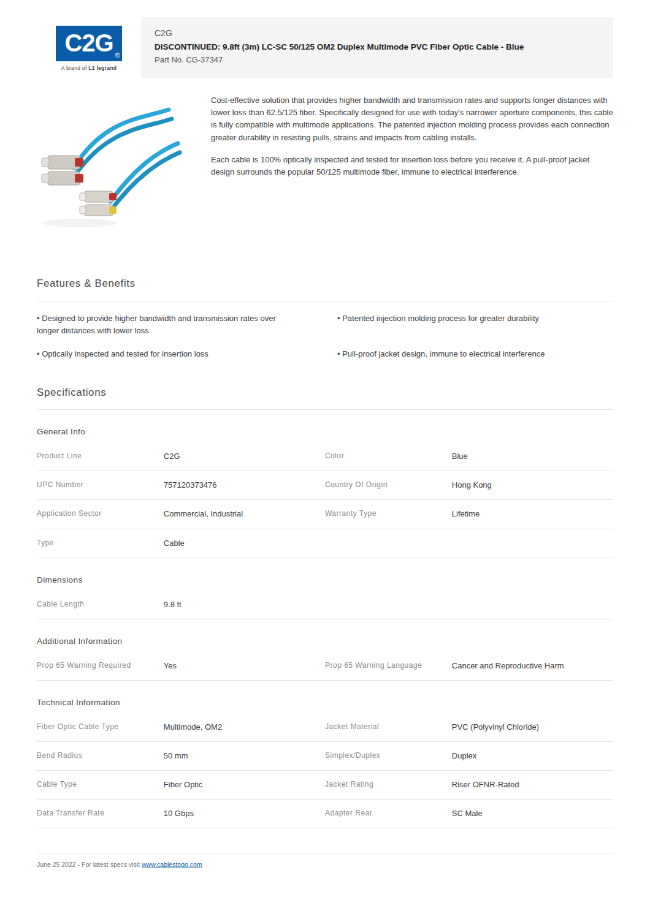C2G®
A brand of L1 legrand
C2G
DISCONTINUED: 9.8ft (3m) LC-SC 50/125 OM2 Duplex Multimode PVC Fiber Optic Cable - Blue
Part No. CG-37347
Cost-effective solution that provides higher bandwidth and transmission rates and supports longer distances with lower loss than 62.5/125 fiber. Specifically designed for use with today's narrower aperture components, this cable is fully compatible with multimode applications. The patented injection molding process provides each connection greater durability in resisting pulls, strains and impacts from cabling installs.
Each cable is 100% optically inspected and tested for insertion loss before you receive it. A pull-proof jacket design surrounds the popular 50/125 multimode fiber, immune to electrical interference.
Features & Benefits
• Designed to provide higher bandwidth and transmission rates over longer distances with lower loss
• Patented injection molding process for greater durability
• Optically inspected and tested for insertion loss
• Pull-proof jacket design, immune to electrical interference
Specifications
General Info
| Product Line | C2G | Color | Blue |
| UPC Number | 757120373476 | Country Of Origin | Hong Kong |
| Application Sector | Commercial, Industrial | Warranty Type | Lifetime |
| Type | Cable | | |
Dimensions
| Cable Length | 9.8 ft | | |
Additional Information
| Prop 65 Warning Required | Yes | Prop 65 Warning Language | Cancer and Reproductive Harm |
Technical Information
| Fiber Optic Cable Type | Multimode, OM2 | Jacket Material | PVC (Polyvinyl Chloride) |
| Bend Radius | 50 mm | Simplex/Duplex | Duplex |
| Cable Type | Fiber Optic | Jacket Rating | Riser OFNR-Rated |
| Data Transfer Rate | 10 Gbps | Adapter Rear | SC Male |
June 25 2022 - For latest specs visit www.cablestogo.com